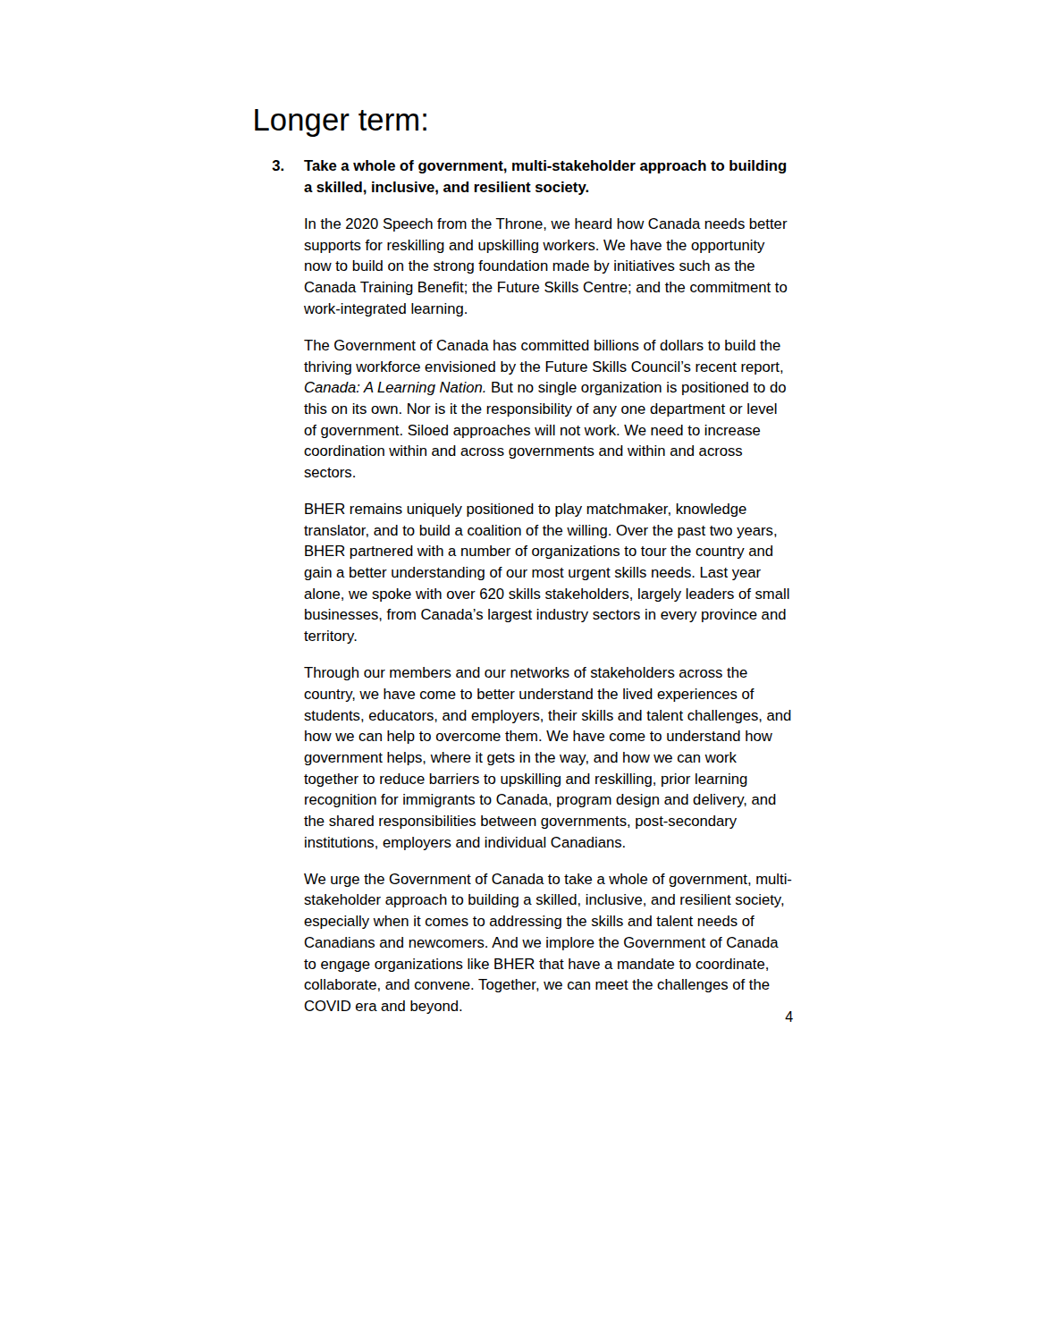Longer term:
Take a whole of government, multi-stakeholder approach to building a skilled, inclusive, and resilient society.
In the 2020 Speech from the Throne, we heard how Canada needs better supports for reskilling and upskilling workers. We have the opportunity now to build on the strong foundation made by initiatives such as the Canada Training Benefit; the Future Skills Centre; and the commitment to work-integrated learning.
The Government of Canada has committed billions of dollars to build the thriving workforce envisioned by the Future Skills Council’s recent report, Canada: A Learning Nation. But no single organization is positioned to do this on its own. Nor is it the responsibility of any one department or level of government. Siloed approaches will not work. We need to increase coordination within and across governments and within and across sectors.
BHER remains uniquely positioned to play matchmaker, knowledge translator, and to build a coalition of the willing. Over the past two years, BHER partnered with a number of organizations to tour the country and gain a better understanding of our most urgent skills needs. Last year alone, we spoke with over 620 skills stakeholders, largely leaders of small businesses, from Canada’s largest industry sectors in every province and territory.
Through our members and our networks of stakeholders across the country, we have come to better understand the lived experiences of students, educators, and employers, their skills and talent challenges, and how we can help to overcome them. We have come to understand how government helps, where it gets in the way, and how we can work together to reduce barriers to upskilling and reskilling, prior learning recognition for immigrants to Canada, program design and delivery, and the shared responsibilities between governments, post-secondary institutions, employers and individual Canadians.
We urge the Government of Canada to take a whole of government, multi-stakeholder approach to building a skilled, inclusive, and resilient society, especially when it comes to addressing the skills and talent needs of Canadians and newcomers. And we implore the Government of Canada to engage organizations like BHER that have a mandate to coordinate, collaborate, and convene. Together, we can meet the challenges of the COVID era and beyond.
4